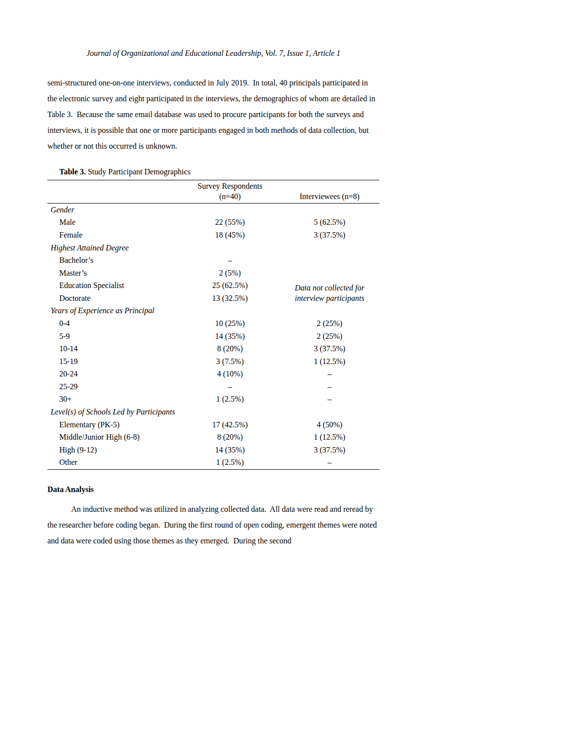Journal of Organizational and Educational Leadership, Vol. 7, Issue 1, Article 1
semi-structured one-on-one interviews, conducted in July 2019. In total, 40 principals participated in the electronic survey and eight participated in the interviews, the demographics of whom are detailed in Table 3. Because the same email database was used to procure participants for both the surveys and interviews, it is possible that one or more participants engaged in both methods of data collection, but whether or not this occurred is unknown.
Table 3. Study Participant Demographics
| | Survey Respondents (n=40) | Interviewees (n=8) |
| --- | --- | --- |
| Gender | | |
| Male | 22 (55%) | 5 (62.5%) |
| Female | 18 (45%) | 3 (37.5%) |
| Highest Attained Degree | | |
| Bachelor’s | – | Data not collected for interview participants |
| Master’s | 2 (5%) |
| Education Specialist | 25 (62.5%) |
| Doctorate | 13 (32.5%) |
| Years of Experience as Principal | | |
| 0-4 | 10 (25%) | 2 (25%) |
| 5-9 | 14 (35%) | 2 (25%) |
| 10-14 | 8 (20%) | 3 (37.5%) |
| 15-19 | 3 (7.5%) | 1 (12.5%) |
| 20-24 | 4 (10%) | – |
| 25-29 | – | – |
| 30+ | 1 (2.5%) | – |
| Level(s) of Schools Led by Participants | | |
| Elementary (PK-5) | 17 (42.5%) | 4 (50%) |
| Middle/Junior High (6-8) | 8 (20%) | 1 (12.5%) |
| High (9-12) | 14 (35%) | 3 (37.5%) |
| Other | 1 (2.5%) | – |
Data Analysis
An inductive method was utilized in analyzing collected data. All data were read and reread by the researcher before coding began. During the first round of open coding, emergent themes were noted and data were coded using those themes as they emerged. During the second